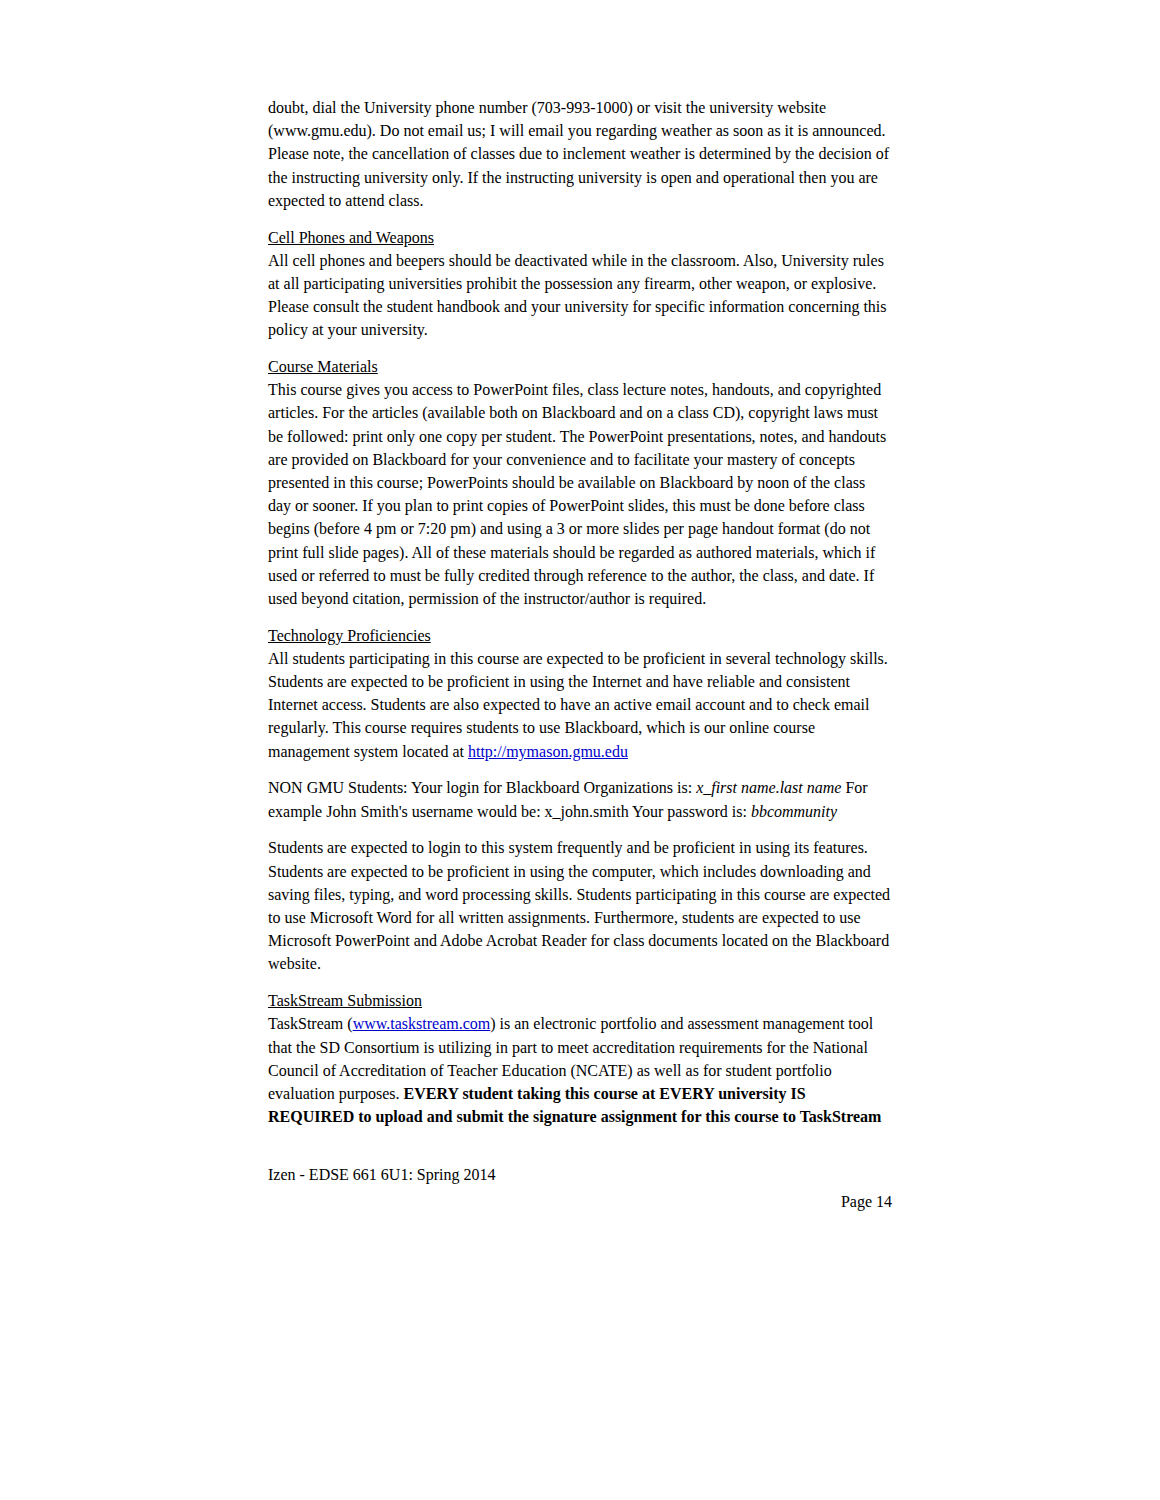doubt, dial the University phone number (703-993-1000) or visit the university website (www.gmu.edu). Do not email us; I will email you regarding weather as soon as it is announced. Please note, the cancellation of classes due to inclement weather is determined by the decision of the instructing university only. If the instructing university is open and operational then you are expected to attend class.
Cell Phones and Weapons
All cell phones and beepers should be deactivated while in the classroom. Also, University rules at all participating universities prohibit the possession any firearm, other weapon, or explosive. Please consult the student handbook and your university for specific information concerning this policy at your university.
Course Materials
This course gives you access to PowerPoint files, class lecture notes, handouts, and copyrighted articles. For the articles (available both on Blackboard and on a class CD), copyright laws must be followed: print only one copy per student. The PowerPoint presentations, notes, and handouts are provided on Blackboard for your convenience and to facilitate your mastery of concepts presented in this course; PowerPoints should be available on Blackboard by noon of the class day or sooner. If you plan to print copies of PowerPoint slides, this must be done before class begins (before 4 pm or 7:20 pm) and using a 3 or more slides per page handout format (do not print full slide pages). All of these materials should be regarded as authored materials, which if used or referred to must be fully credited through reference to the author, the class, and date. If used beyond citation, permission of the instructor/author is required.
Technology Proficiencies
All students participating in this course are expected to be proficient in several technology skills. Students are expected to be proficient in using the Internet and have reliable and consistent Internet access. Students are also expected to have an active email account and to check email regularly. This course requires students to use Blackboard, which is our online course management system located at http://mymason.gmu.edu
NON GMU Students: Your login for Blackboard Organizations is: x_first name.last name For example John Smith's username would be: x_john.smith Your password is: bbcommunity
Students are expected to login to this system frequently and be proficient in using its features. Students are expected to be proficient in using the computer, which includes downloading and saving files, typing, and word processing skills. Students participating in this course are expected to use Microsoft Word for all written assignments. Furthermore, students are expected to use Microsoft PowerPoint and Adobe Acrobat Reader for class documents located on the Blackboard website.
TaskStream Submission
TaskStream (www.taskstream.com) is an electronic portfolio and assessment management tool that the SD Consortium is utilizing in part to meet accreditation requirements for the National Council of Accreditation of Teacher Education (NCATE) as well as for student portfolio evaluation purposes. EVERY student taking this course at EVERY university IS REQUIRED to upload and submit the signature assignment for this course to TaskStream
Izen - EDSE 661 6U1: Spring 2014
Page 14